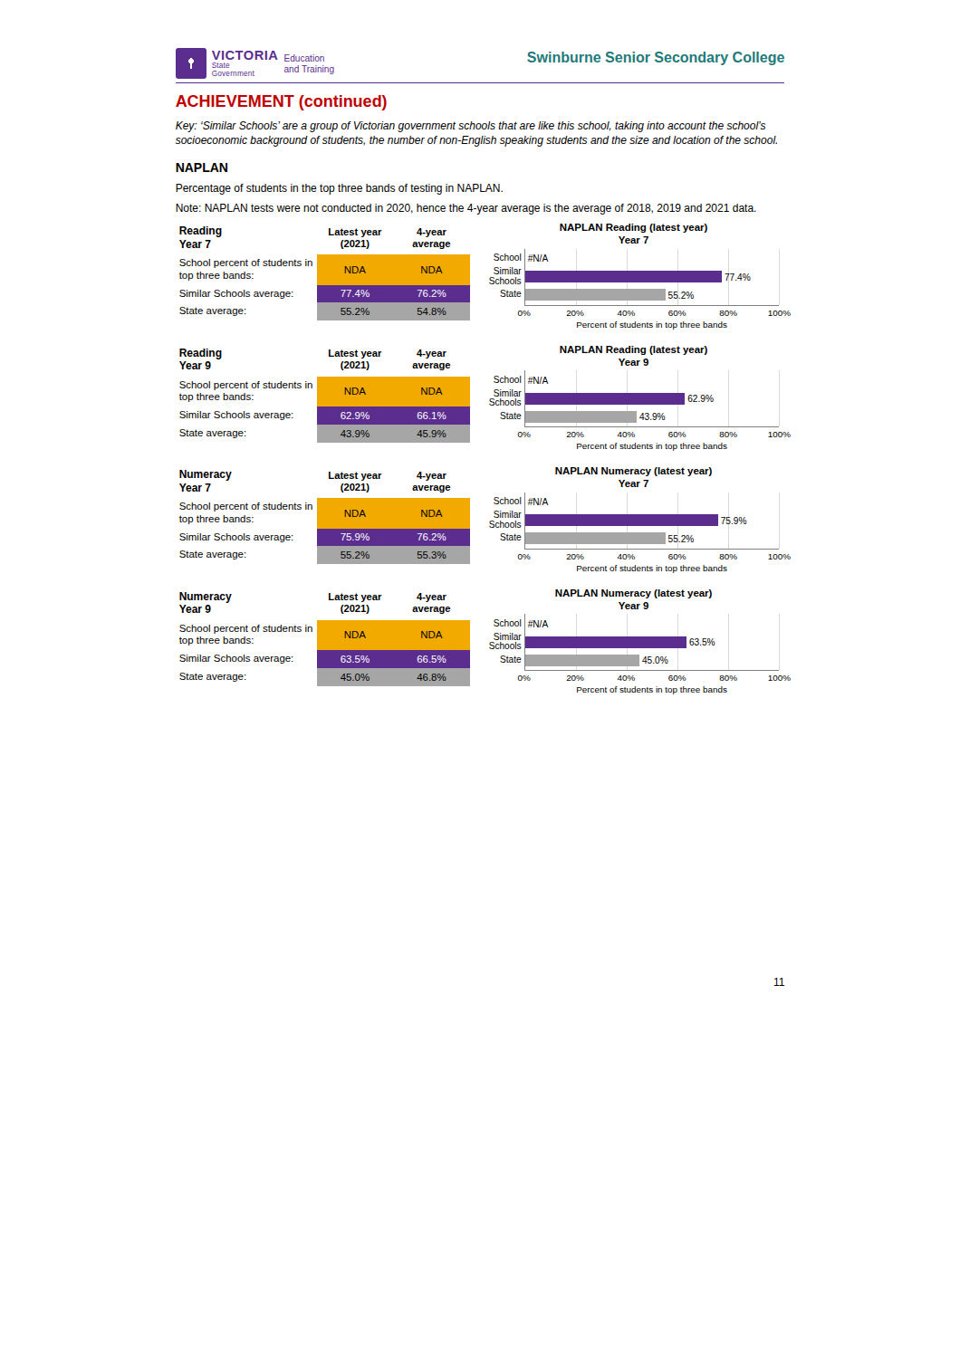VICTORIA
State
Government
Education
and Training
Swinburne Senior Secondary College
ACHIEVEMENT (continued)
Key: ‘Similar Schools’ are a group of Victorian government schools that are like this school, taking into account the school’s socioeconomic background of students, the number of non-English speaking students and the size and location of the school.
NAPLAN
Percentage of students in the top three bands of testing in NAPLAN.
Note: NAPLAN tests were not conducted in 2020, hence the 4-year average is the average of 2018, 2019 and 2021 data.
| Reading Year 7 | Latest year (2021) | 4-year average |
| --- | --- | --- |
| School percent of students in top three bands: | NDA | NDA |
| Similar Schools average: | 77.4% | 76.2% |
| State average: | 55.2% | 54.8% |
NAPLAN Reading (latest year)
Year 7
School #N/A
Similar
Schools
77.4%
State
55.2%
0% 20% 40% 60% 80% 100%
Percent of students in top three bands
| Reading Year 9 | Latest year (2021) | 4-year average |
| --- | --- | --- |
| School percent of students in top three bands: | NDA | NDA |
| Similar Schools average: | 62.9% | 66.1% |
| State average: | 43.9% | 45.9% |
NAPLAN Reading (latest year)
Year 9
School #N/A
Similar
Schools
62.9%
State
43.9%
0% 20% 40% 60% 80% 100%
Percent of students in top three bands
| Numeracy Year 7 | Latest year (2021) | 4-year average |
| --- | --- | --- |
| School percent of students in top three bands: | NDA | NDA |
| Similar Schools average: | 75.9% | 76.2% |
| State average: | 55.2% | 55.3% |
NAPLAN Numeracy (latest year)
Year 7
School #N/A
Similar
Schools
75.9%
State
55.2%
0% 20% 40% 60% 80% 100%
Percent of students in top three bands
| Numeracy Year 9 | Latest year (2021) | 4-year average |
| --- | --- | --- |
| School percent of students in top three bands: | NDA | NDA |
| Similar Schools average: | 63.5% | 66.5% |
| State average: | 45.0% | 46.8% |
NAPLAN Numeracy (latest year)
Year 9
School #N/A
Similar
Schools
63.5%
State
45.0%
0% 20% 40% 60% 80% 100%
Percent of students in top three bands
11